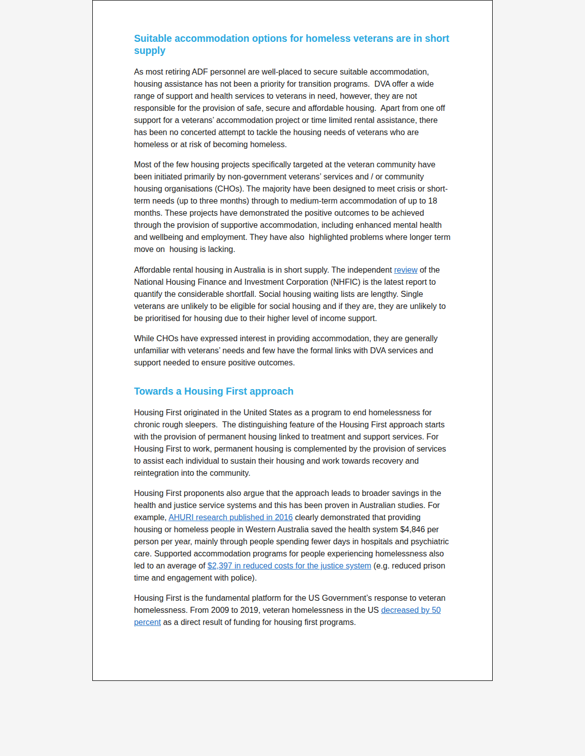Suitable accommodation options for homeless veterans are in short supply
As most retiring ADF personnel are well-placed to secure suitable accommodation, housing assistance has not been a priority for transition programs. DVA offer a wide range of support and health services to veterans in need, however, they are not responsible for the provision of safe, secure and affordable housing. Apart from one off support for a veterans’ accommodation project or time limited rental assistance, there has been no concerted attempt to tackle the housing needs of veterans who are homeless or at risk of becoming homeless.
Most of the few housing projects specifically targeted at the veteran community have been initiated primarily by non-government veterans’ services and / or community housing organisations (CHOs). The majority have been designed to meet crisis or short-term needs (up to three months) through to medium-term accommodation of up to 18 months. These projects have demonstrated the positive outcomes to be achieved through the provision of supportive accommodation, including enhanced mental health and wellbeing and employment. They have also highlighted problems where longer term move on housing is lacking.
Affordable rental housing in Australia is in short supply. The independent review of the National Housing Finance and Investment Corporation (NHFIC) is the latest report to quantify the considerable shortfall. Social housing waiting lists are lengthy. Single veterans are unlikely to be eligible for social housing and if they are, they are unlikely to be prioritised for housing due to their higher level of income support.
While CHOs have expressed interest in providing accommodation, they are generally unfamiliar with veterans’ needs and few have the formal links with DVA services and support needed to ensure positive outcomes.
Towards a Housing First approach
Housing First originated in the United States as a program to end homelessness for chronic rough sleepers. The distinguishing feature of the Housing First approach starts with the provision of permanent housing linked to treatment and support services. For Housing First to work, permanent housing is complemented by the provision of services to assist each individual to sustain their housing and work towards recovery and reintegration into the community.
Housing First proponents also argue that the approach leads to broader savings in the health and justice service systems and this has been proven in Australian studies. For example, AHURI research published in 2016 clearly demonstrated that providing housing or homeless people in Western Australia saved the health system $4,846 per person per year, mainly through people spending fewer days in hospitals and psychiatric care. Supported accommodation programs for people experiencing homelessness also led to an average of $2,397 in reduced costs for the justice system (e.g. reduced prison time and engagement with police).
Housing First is the fundamental platform for the US Government’s response to veteran homelessness. From 2009 to 2019, veteran homelessness in the US decreased by 50 percent as a direct result of funding for housing first programs.